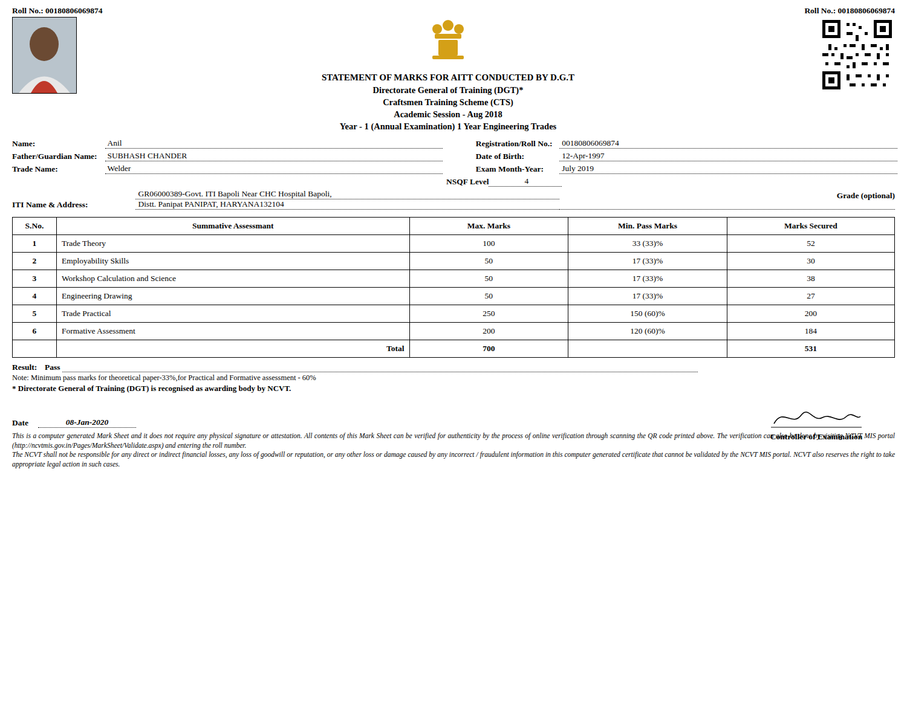Roll No.: 00180806069874 Roll No.: 00180806069874
STATEMENT OF MARKS FOR AITT CONDUCTED BY D.G.T
Directorate General of Training (DGT)*
Craftsmen Training Scheme (CTS)
Academic Session - Aug 2018
Year - 1 (Annual Examination) 1 Year Engineering Trades
| Name: | Anil | | Registration/Roll No.: | 00180806069874 |
| Father/Guardian Name: | SUBHASH CHANDER | | Date of Birth: | 12-Apr-1997 |
| Trade Name: | Welder | | Exam Month-Year: | July 2019 |
| | | NSQF Level | 4 | |
| ITI Name & Address: | GR06000389-Govt. ITI Bapoli Near CHC Hospital Bapoli, Distt. Panipat PANIPAT, HARYANA132104 | Grade (optional) |
| S.No. | Summative Assessmant | Max. Marks | Min. Pass Marks | Marks Secured |
| --- | --- | --- | --- | --- |
| 1 | Trade Theory | 100 | 33 (33)% | 52 |
| 2 | Employability Skills | 50 | 17 (33)% | 30 |
| 3 | Workshop Calculation and Science | 50 | 17 (33)% | 38 |
| 4 | Engineering Drawing | 50 | 17 (33)% | 27 |
| 5 | Trade Practical | 250 | 150 (60)% | 200 |
| 6 | Formative Assessment | 200 | 120 (60)% | 184 |
| | Total | 700 | | 531 |
Result: Pass
Note: Minimum pass marks for theoretical paper-33%,for Practical and Formative assessment - 60%
* Directorate General of Training (DGT) is recognised as awarding body by NCVT.
Controller of Examination
Date 08-Jan-2020
This is a computer generated Mark Sheet and it does not require any physical signature or attestation. All contents of this Mark Sheet can be verified for authenticity by the process of online verification through scanning the QR code printed above. The verification can also be done by visiting NCVT MIS portal (http://ncvtmis.gov.in/Pages/MarkSheet/Validate.aspx) and entering the roll number.
The NCVT shall not be responsible for any direct or indirect financial losses, any loss of goodwill or reputation, or any other loss or damage caused by any incorrect / fraudulent information in this computer generated certificate that cannot be validated by the NCVT MIS portal. NCVT also reserves the right to take appropriate legal action in such cases.